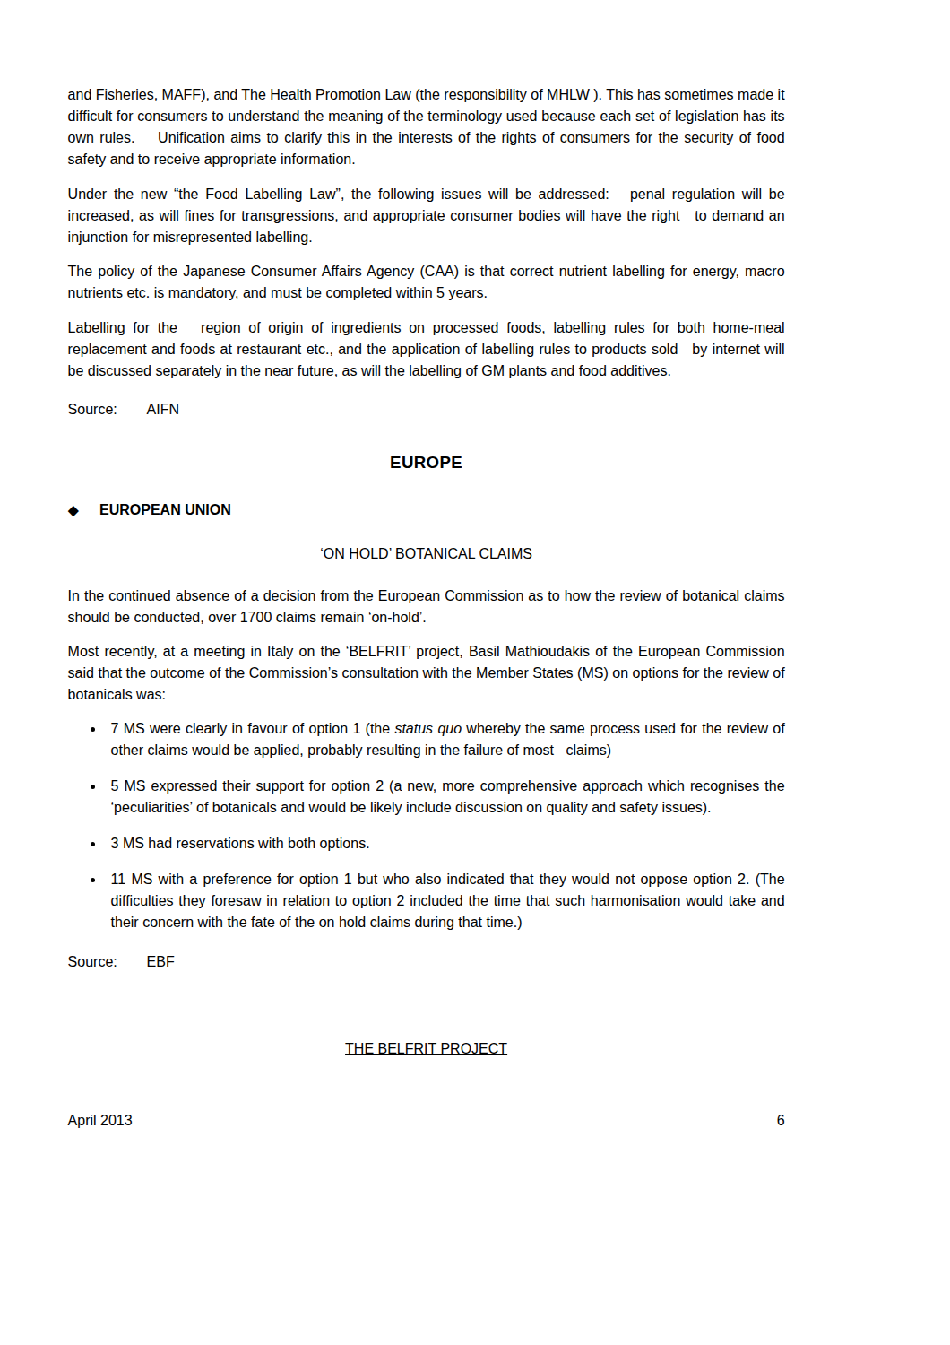and Fisheries, MAFF), and The Health Promotion Law (the responsibility of MHLW ). This has sometimes made it difficult for consumers to understand the meaning of the terminology used because each set of legislation has its own rules. Unification aims to clarify this in the interests of the rights of consumers for the security of food safety and to receive appropriate information.
Under the new “the Food Labelling Law”, the following issues will be addressed: penal regulation will be increased, as will fines for transgressions, and appropriate consumer bodies will have the right to demand an injunction for misrepresented labelling.
The policy of the Japanese Consumer Affairs Agency (CAA) is that correct nutrient labelling for energy, macro nutrients etc. is mandatory, and must be completed within 5 years.
Labelling for the region of origin of ingredients on processed foods, labelling rules for both home-meal replacement and foods at restaurant etc., and the application of labelling rules to products sold by internet will be discussed separately in the near future, as will the labelling of GM plants and food additives.
Source: AIFN
EUROPE
◆EUROPEAN UNION
‘ON HOLD’ BOTANICAL CLAIMS
In the continued absence of a decision from the European Commission as to how the review of botanical claims should be conducted, over 1700 claims remain ‘on-hold’.
Most recently, at a meeting in Italy on the ‘BELFRIT’ project, Basil Mathioudakis of the European Commission said that the outcome of the Commission’s consultation with the Member States (MS) on options for the review of botanicals was:
7 MS were clearly in favour of option 1 (the status quo whereby the same process used for the review of other claims would be applied, probably resulting in the failure of most claims)
5 MS expressed their support for option 2 (a new, more comprehensive approach which recognises the ‘peculiarities’ of botanicals and would be likely include discussion on quality and safety issues).
3 MS had reservations with both options.
11 MS with a preference for option 1 but who also indicated that they would not oppose option 2. (The difficulties they foresaw in relation to option 2 included the time that such harmonisation would take and their concern with the fate of the on hold claims during that time.)
Source: EBF
THE BELFRIT PROJECT
April 2013 6